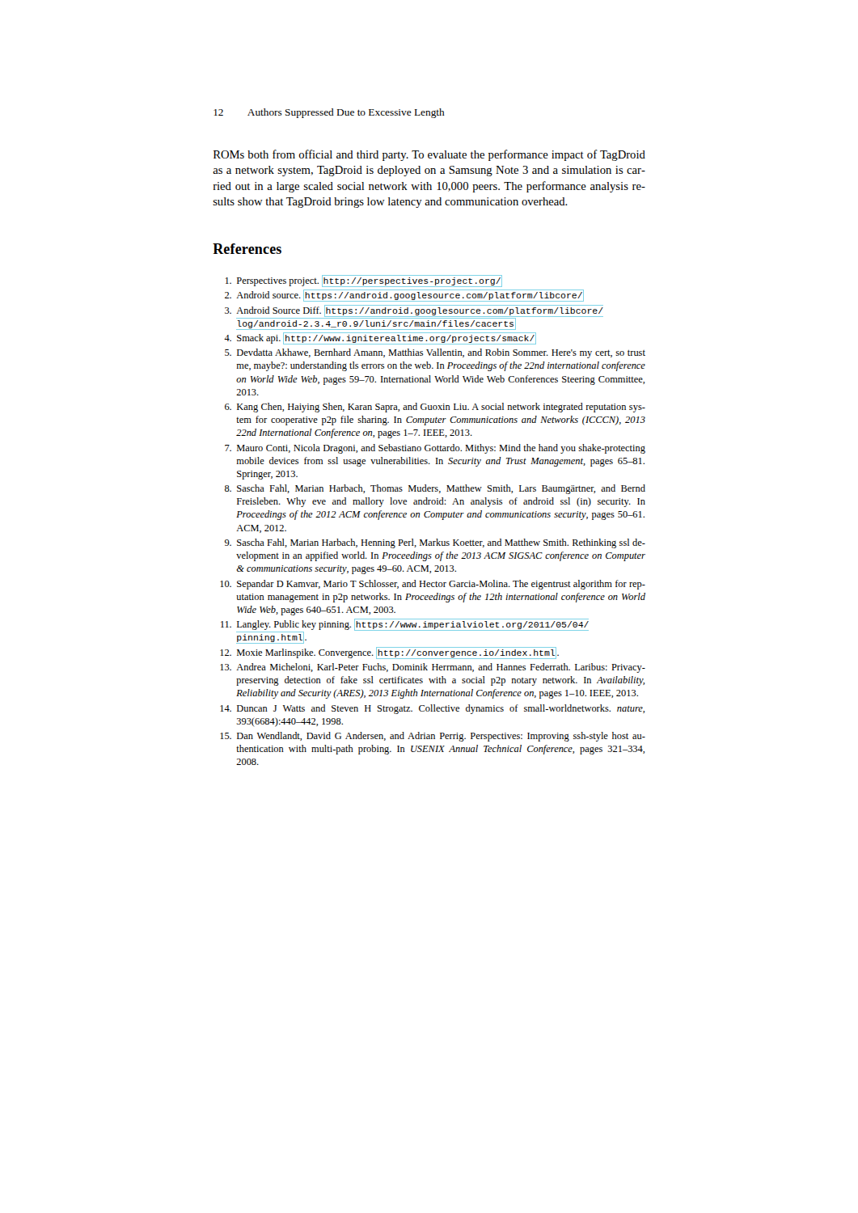12 Authors Suppressed Due to Excessive Length
ROMs both from official and third party. To evaluate the performance impact of TagDroid as a network system, TagDroid is deployed on a Samsung Note 3 and a simulation is carried out in a large scaled social network with 10,000 peers. The performance analysis results show that TagDroid brings low latency and communication overhead.
References
Perspectives project. http://perspectives-project.org/
Android source. https://android.googlesource.com/platform/libcore/
Android Source Diff. https://android.googlesource.com/platform/libcore/
log/android-2.3.4_r0.9/luni/src/main/files/cacerts
Smack api. http://www.igniterealtime.org/projects/smack/
Devdatta Akhawe, Bernhard Amann, Matthias Vallentin, and Robin Sommer. Here's my cert, so trust me, maybe?: understanding tls errors on the web. In Proceedings of the 22nd international conference on World Wide Web, pages 59–70. International World Wide Web Conferences Steering Committee, 2013.
Kang Chen, Haiying Shen, Karan Sapra, and Guoxin Liu. A social network integrated reputation system for cooperative p2p file sharing. In Computer Communications and Networks (ICCCN), 2013 22nd International Conference on, pages 1–7. IEEE, 2013.
Mauro Conti, Nicola Dragoni, and Sebastiano Gottardo. Mithys: Mind the hand you shake-protecting mobile devices from ssl usage vulnerabilities. In Security and Trust Management, pages 65–81. Springer, 2013.
Sascha Fahl, Marian Harbach, Thomas Muders, Matthew Smith, Lars Baumgärtner, and Bernd Freisleben. Why eve and mallory love android: An analysis of android ssl (in) security. In Proceedings of the 2012 ACM conference on Computer and communications security, pages 50–61. ACM, 2012.
Sascha Fahl, Marian Harbach, Henning Perl, Markus Koetter, and Matthew Smith. Rethinking ssl development in an appified world. In Proceedings of the 2013 ACM SIGSAC conference on Computer & communications security, pages 49–60. ACM, 2013.
Sepandar D Kamvar, Mario T Schlosser, and Hector Garcia-Molina. The eigentrust algorithm for reputation management in p2p networks. In Proceedings of the 12th international conference on World Wide Web, pages 640–651. ACM, 2003.
Langley. Public key pinning. https://www.imperialviolet.org/2011/05/04/
pinning.html.
Moxie Marlinspike. Convergence. http://convergence.io/index.html.
Andrea Micheloni, Karl-Peter Fuchs, Dominik Herrmann, and Hannes Federrath. Laribus: Privacy-preserving detection of fake ssl certificates with a social p2p notary network. In Availability, Reliability and Security (ARES), 2013 Eighth International Conference on, pages 1–10. IEEE, 2013.
Duncan J Watts and Steven H Strogatz. Collective dynamics of small-worldnetworks. nature, 393(6684):440–442, 1998.
Dan Wendlandt, David G Andersen, and Adrian Perrig. Perspectives: Improving ssh-style host authentication with multi-path probing. In USENIX Annual Technical Conference, pages 321–334, 2008.